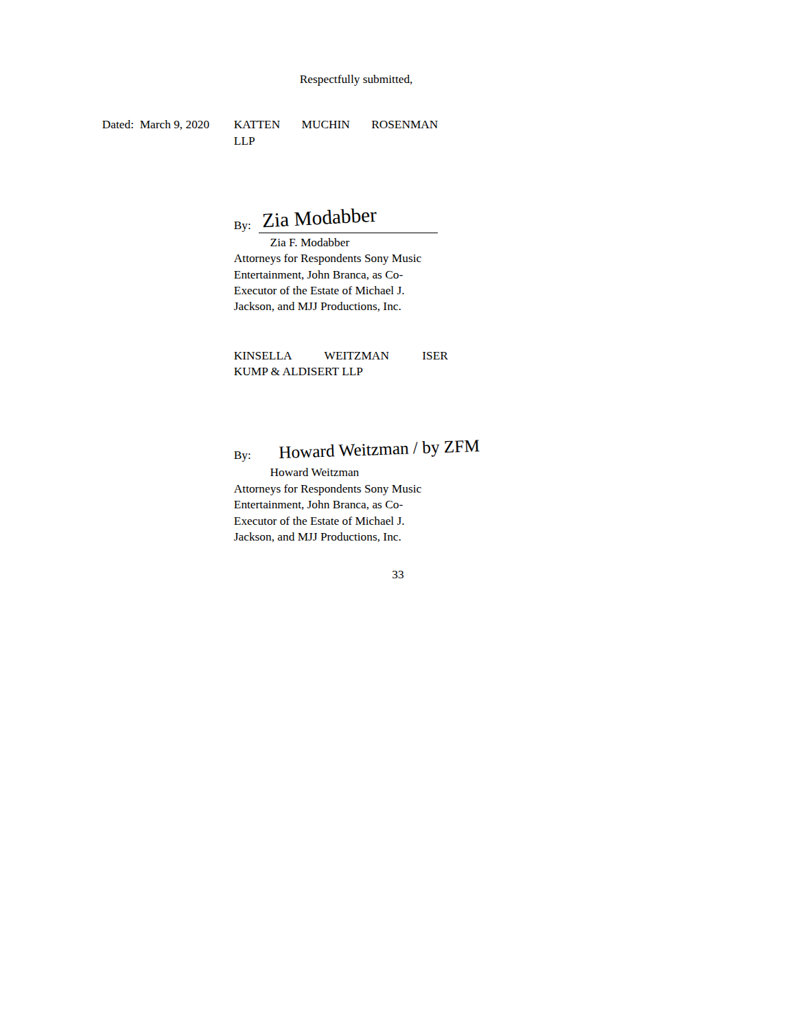Respectfully submitted,
Dated: March 9, 2020
KATTEN MUCHIN ROSENMAN
LLP
By:
Zia Modabber
Zia F. Modabber
Attorneys for Respondents Sony Music Entertainment, John Branca, as Co-Executor of the Estate of Michael J. Jackson, and MJJ Productions, Inc.
KINSELLA WEITZMAN ISER
KUMP & ALDISERT LLP
By:
Howard Weitzman / by ZFM
Howard Weitzman
Attorneys for Respondents Sony Music Entertainment, John Branca, as Co-Executor of the Estate of Michael J. Jackson, and MJJ Productions, Inc.
33